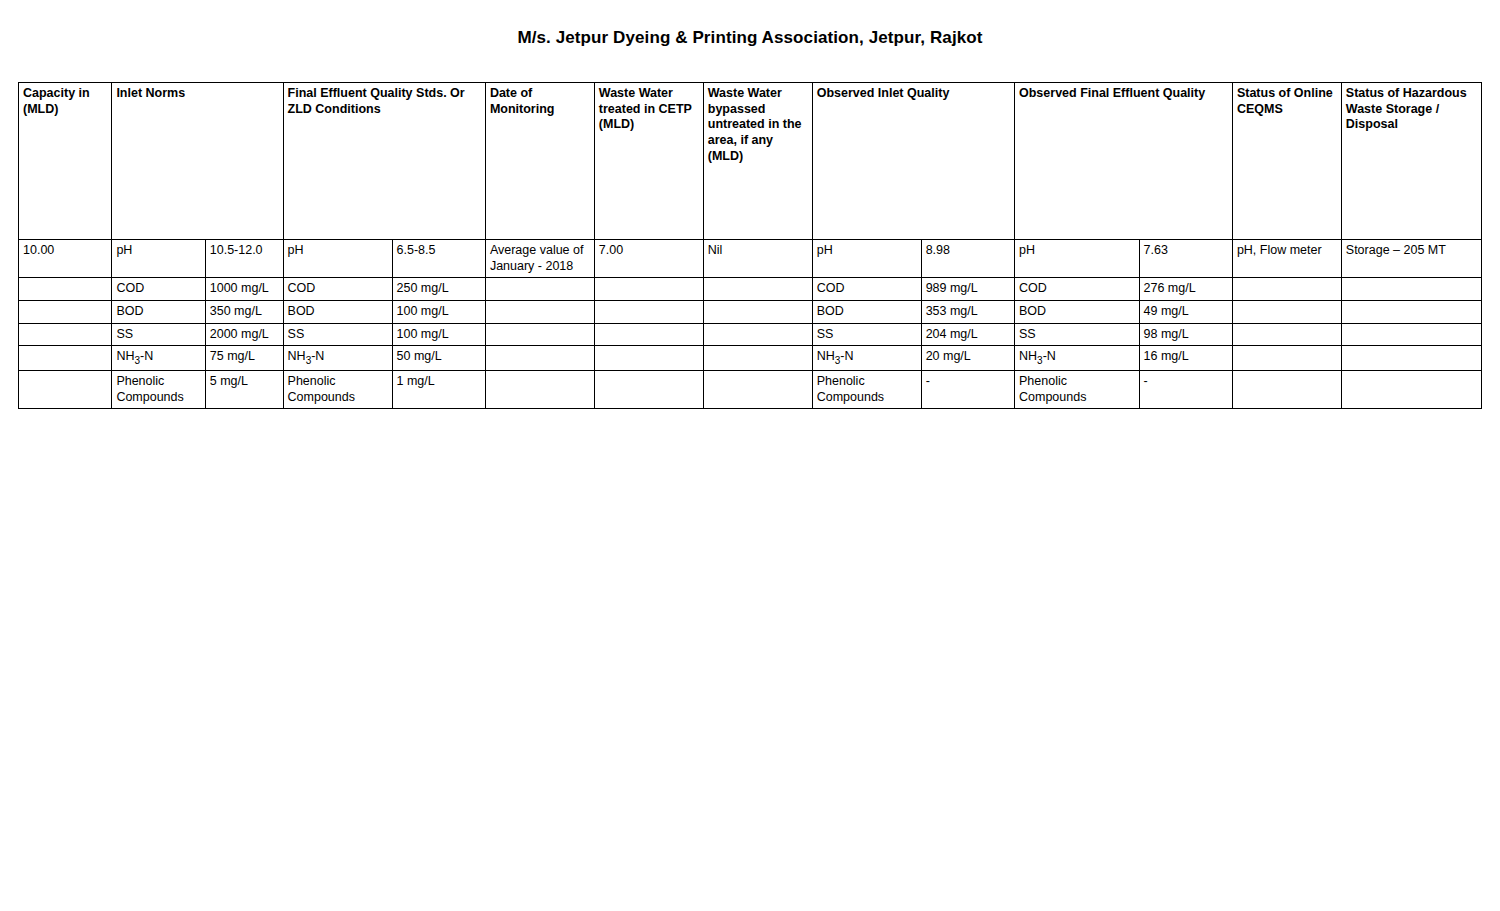M/s. Jetpur Dyeing & Printing Association, Jetpur, Rajkot
| Capacity in (MLD) | Inlet Norms | Final Effluent Quality Stds. Or ZLD Conditions | Date of Monitoring | Waste Water treated in CETP (MLD) | Waste Water bypassed untreated in the area, if any (MLD) | Observed Inlet Quality | Observed Final Effluent Quality | Status of Online CEQMS | Status of Hazardous Waste Storage / Disposal |
| --- | --- | --- | --- | --- | --- | --- | --- | --- | --- |
| 10.00 | pH | 10.5-12.0 | pH | 6.5-8.5 | Average value of January - 2018 | 7.00 | Nil | pH | 8.98 | pH | 7.63 | pH, Flow meter | Storage – 205 MT |
| | COD | 1000 mg/L | COD | 250 mg/L | | | | COD | 989 mg/L | COD | 276 mg/L | | |
| | BOD | 350 mg/L | BOD | 100 mg/L | | | | BOD | 353 mg/L | BOD | 49 mg/L | | |
| | SS | 2000 mg/L | SS | 100 mg/L | | | | SS | 204 mg/L | SS | 98 mg/L | | |
| | NH 3 -N | 75 mg/L | NH 3 -N | 50 mg/L | | | | NH 3 -N | 20 mg/L | NH 3 -N | 16 mg/L | | |
| | Phenolic Compounds | 5 mg/L | Phenolic Compounds | 1 mg/L | | | | Phenolic Compounds | - | Phenolic Compounds | - | | |